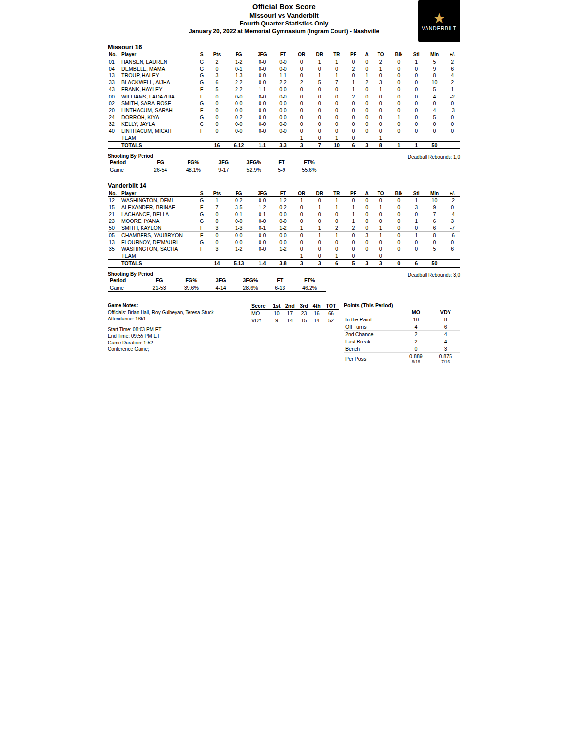★
VANDERBILT
Official Box Score
Missouri vs Vanderbilt
Fourth Quarter Statistics Only
January 20, 2022 at Memorial Gymnasium (Ingram Court) - Nashville
Missouri 16
| No. | Player | S | Pts | FG | 3FG | FT | OR | DR | TR | PF | A | TO | Blk | Stl | Min | +/- |
| --- | --- | --- | --- | --- | --- | --- | --- | --- | --- | --- | --- | --- | --- | --- | --- | --- |
| 01 | HANSEN, LAUREN | G | 2 | 1-2 | 0-0 | 0-0 | 0 | 1 | 1 | 0 | 0 | 2 | 0 | 1 | 5 | 2 |
| 04 | DEMBELE, MAMA | G | 0 | 0-1 | 0-0 | 0-0 | 0 | 0 | 0 | 2 | 0 | 1 | 0 | 0 | 9 | 6 |
| 13 | TROUP, HALEY | G | 3 | 1-3 | 0-0 | 1-1 | 0 | 1 | 1 | 0 | 1 | 0 | 0 | 0 | 8 | 4 |
| 33 | BLACKWELL, AIJHA | G | 6 | 2-2 | 0-0 | 2-2 | 2 | 5 | 7 | 1 | 2 | 3 | 0 | 0 | 10 | 2 |
| 43 | FRANK, HAYLEY | F | 5 | 2-2 | 1-1 | 0-0 | 0 | 0 | 0 | 1 | 0 | 1 | 0 | 0 | 5 | 1 |
| 00 | WILLIAMS, LADAZHIA | F | 0 | 0-0 | 0-0 | 0-0 | 0 | 0 | 0 | 2 | 0 | 0 | 0 | 0 | 4 | -2 |
| 02 | SMITH, SARA-ROSE | G | 0 | 0-0 | 0-0 | 0-0 | 0 | 0 | 0 | 0 | 0 | 0 | 0 | 0 | 0 | 0 |
| 20 | LINTHACUM, SARAH | F | 0 | 0-0 | 0-0 | 0-0 | 0 | 0 | 0 | 0 | 0 | 0 | 0 | 0 | 4 | -3 |
| 24 | DORROH, KIYA | G | 0 | 0-2 | 0-0 | 0-0 | 0 | 0 | 0 | 0 | 0 | 0 | 1 | 0 | 5 | 0 |
| 32 | KELLY, JAYLA | C | 0 | 0-0 | 0-0 | 0-0 | 0 | 0 | 0 | 0 | 0 | 0 | 0 | 0 | 0 | 0 |
| 40 | LINTHACUM, MICAH | F | 0 | 0-0 | 0-0 | 0-0 | 0 | 0 | 0 | 0 | 0 | 0 | 0 | 0 | 0 | 0 |
| | TEAM | | | | | | 1 | 0 | 1 | 0 | | 1 | | | | |
| | TOTALS | | 16 | 6-12 | 1-1 | 3-3 | 3 | 7 | 10 | 6 | 3 | 8 | 1 | 1 | 50 | |
Shooting By Period
| Period | FG | FG% | 3FG | 3FG% | FT | FT% |
| --- | --- | --- | --- | --- | --- | --- |
| Game | 26-54 | 48.1% | 9-17 | 52.9% | 5-9 | 55.6% |
Deadball Rebounds: 1,0
Vanderbilt 14
| No. | Player | S | Pts | FG | 3FG | FT | OR | DR | TR | PF | A | TO | Blk | Stl | Min | +/- |
| --- | --- | --- | --- | --- | --- | --- | --- | --- | --- | --- | --- | --- | --- | --- | --- | --- |
| 12 | WASHINGTON, DEMI | G | 1 | 0-2 | 0-0 | 1-2 | 1 | 0 | 1 | 0 | 0 | 0 | 0 | 1 | 10 | -2 |
| 15 | ALEXANDER, BRINAE | F | 7 | 3-5 | 1-2 | 0-2 | 0 | 1 | 1 | 1 | 0 | 1 | 0 | 3 | 9 | 0 |
| 21 | LACHANCE, BELLA | G | 0 | 0-1 | 0-1 | 0-0 | 0 | 0 | 0 | 1 | 0 | 0 | 0 | 0 | 7 | -4 |
| 23 | MOORE, IYANA | G | 0 | 0-0 | 0-0 | 0-0 | 0 | 0 | 0 | 1 | 0 | 0 | 0 | 1 | 6 | 3 |
| 50 | SMITH, KAYLON | F | 3 | 1-3 | 0-1 | 1-2 | 1 | 1 | 2 | 2 | 0 | 1 | 0 | 0 | 6 | -7 |
| 05 | CHAMBERS, YAUBRYON | F | 0 | 0-0 | 0-0 | 0-0 | 0 | 1 | 1 | 0 | 3 | 1 | 0 | 1 | 8 | -6 |
| 13 | FLOURNOY, DE'MAURI | G | 0 | 0-0 | 0-0 | 0-0 | 0 | 0 | 0 | 0 | 0 | 0 | 0 | 0 | 0 | 0 |
| 35 | WASHINGTON, SACHA | F | 3 | 1-2 | 0-0 | 1-2 | 0 | 0 | 0 | 0 | 0 | 0 | 0 | 0 | 5 | 6 |
| | TEAM | | | | | | 1 | 0 | 1 | 0 | | 0 | | | | |
| | TOTALS | | 14 | 5-13 | 1-4 | 3-8 | 3 | 3 | 6 | 5 | 3 | 3 | 0 | 6 | 50 | |
Shooting By Period
| Period | FG | FG% | 3FG | 3FG% | FT | FT% |
| --- | --- | --- | --- | --- | --- | --- |
| Game | 21-53 | 39.6% | 4-14 | 28.6% | 6-13 | 46.2% |
Deadball Rebounds: 3,0
Game Notes:
Officials: Brian Hall, Roy Gulbeyan, Teresa Stuck
Attendance: 1651
Start Time: 08:03 PM ET
End Time: 09:55 PM ET
Game Duration: 1:52
Conference Game;
| Score | 1st | 2nd | 3rd | 4th | TOT |
| --- | --- | --- | --- | --- | --- |
| MO | 10 | 17 | 23 | 16 | 66 |
| VDY | 9 | 14 | 15 | 14 | 52 |
Points (This Period)
| | MO | VDY |
| In the Paint | 10 | 8 |
| Off Turns | 4 | 6 |
| 2nd Chance | 2 | 4 |
| Fast Break | 2 | 4 |
| Bench | 0 | 3 |
| Per Poss | 0.889 8/18 | 0.875 7/16 |